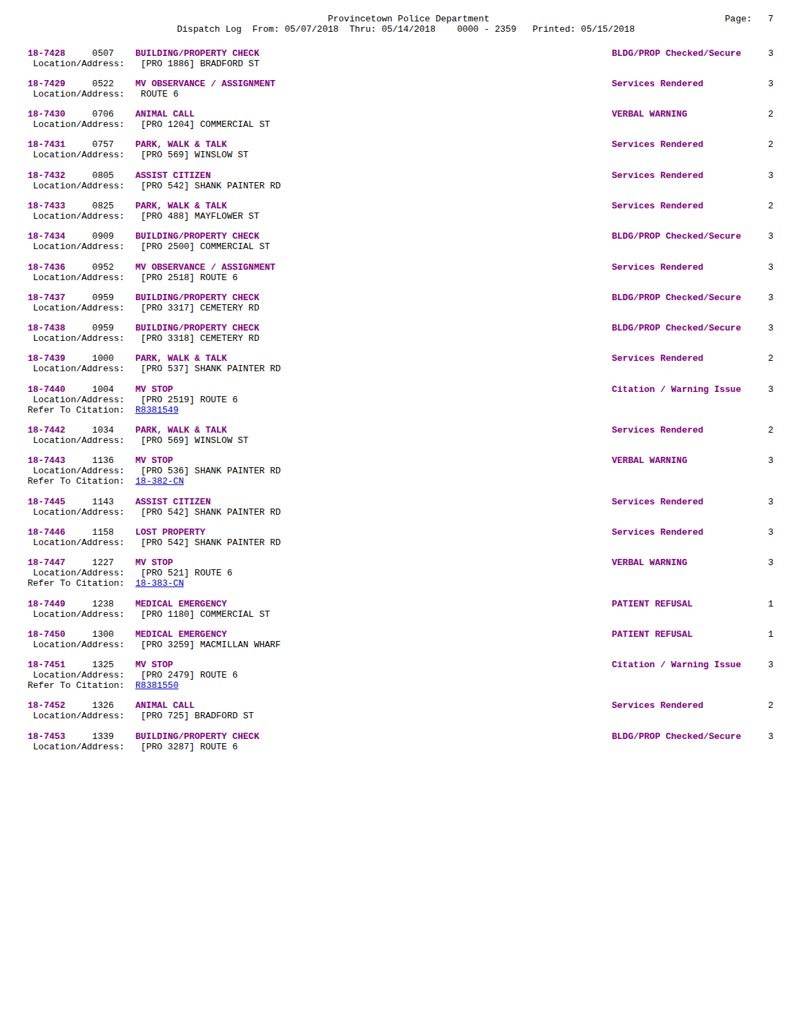Provincetown Police Department Page: 7
Dispatch Log From: 05/07/2018 Thru: 05/14/2018 0000 - 2359 Printed: 05/15/2018
18-74280507 BUILDING/PROPERTY CHECK BLDG/PROP Checked/Secure 3
Location/Address: [PRO 1886] BRADFORD ST
18-74290522 MV OBSERVANCE / ASSIGNMENT Services Rendered 3
Location/Address: ROUTE 6
18-74300706 ANIMAL CALL VERBAL WARNING 2
Location/Address: [PRO 1204] COMMERCIAL ST
18-74310757 PARK, WALK & TALK Services Rendered 2
Location/Address: [PRO 569] WINSLOW ST
18-74320805 ASSIST CITIZEN Services Rendered 3
Location/Address: [PRO 542] SHANK PAINTER RD
18-74330825 PARK, WALK & TALK Services Rendered 2
Location/Address: [PRO 488] MAYFLOWER ST
18-74340909 BUILDING/PROPERTY CHECK BLDG/PROP Checked/Secure 3
Location/Address: [PRO 2500] COMMERCIAL ST
18-74360952 MV OBSERVANCE / ASSIGNMENT Services Rendered 3
Location/Address: [PRO 2518] ROUTE 6
18-74370959 BUILDING/PROPERTY CHECK BLDG/PROP Checked/Secure 3
Location/Address: [PRO 3317] CEMETERY RD
18-74380959 BUILDING/PROPERTY CHECK BLDG/PROP Checked/Secure 3
Location/Address: [PRO 3318] CEMETERY RD
18-74391000 PARK, WALK & TALK Services Rendered 2
Location/Address: [PRO 537] SHANK PAINTER RD
18-74401004 MV STOP Citation / Warning Issue 3
Location/Address: [PRO 2519] ROUTE 6
Refer To Citation: R8381549
18-74421034 PARK, WALK & TALK Services Rendered 2
Location/Address: [PRO 569] WINSLOW ST
18-74431136 MV STOP VERBAL WARNING 3
Location/Address: [PRO 536] SHANK PAINTER RD
Refer To Citation: 18-382-CN
18-74451143 ASSIST CITIZEN Services Rendered 3
Location/Address: [PRO 542] SHANK PAINTER RD
18-74461158 LOST PROPERTY Services Rendered 3
Location/Address: [PRO 542] SHANK PAINTER RD
18-74471227 MV STOP VERBAL WARNING 3
Location/Address: [PRO 521] ROUTE 6
Refer To Citation: 18-383-CN
18-74491238 MEDICAL EMERGENCY PATIENT REFUSAL 1
Location/Address: [PRO 1180] COMMERCIAL ST
18-74501300 MEDICAL EMERGENCY PATIENT REFUSAL 1
Location/Address: [PRO 3259] MACMILLAN WHARF
18-74511325 MV STOP Citation / Warning Issue 3
Location/Address: [PRO 2479] ROUTE 6
Refer To Citation: R8381550
18-74521326 ANIMAL CALL Services Rendered 2
Location/Address: [PRO 725] BRADFORD ST
18-74531339 BUILDING/PROPERTY CHECK BLDG/PROP Checked/Secure 3
Location/Address: [PRO 3287] ROUTE 6